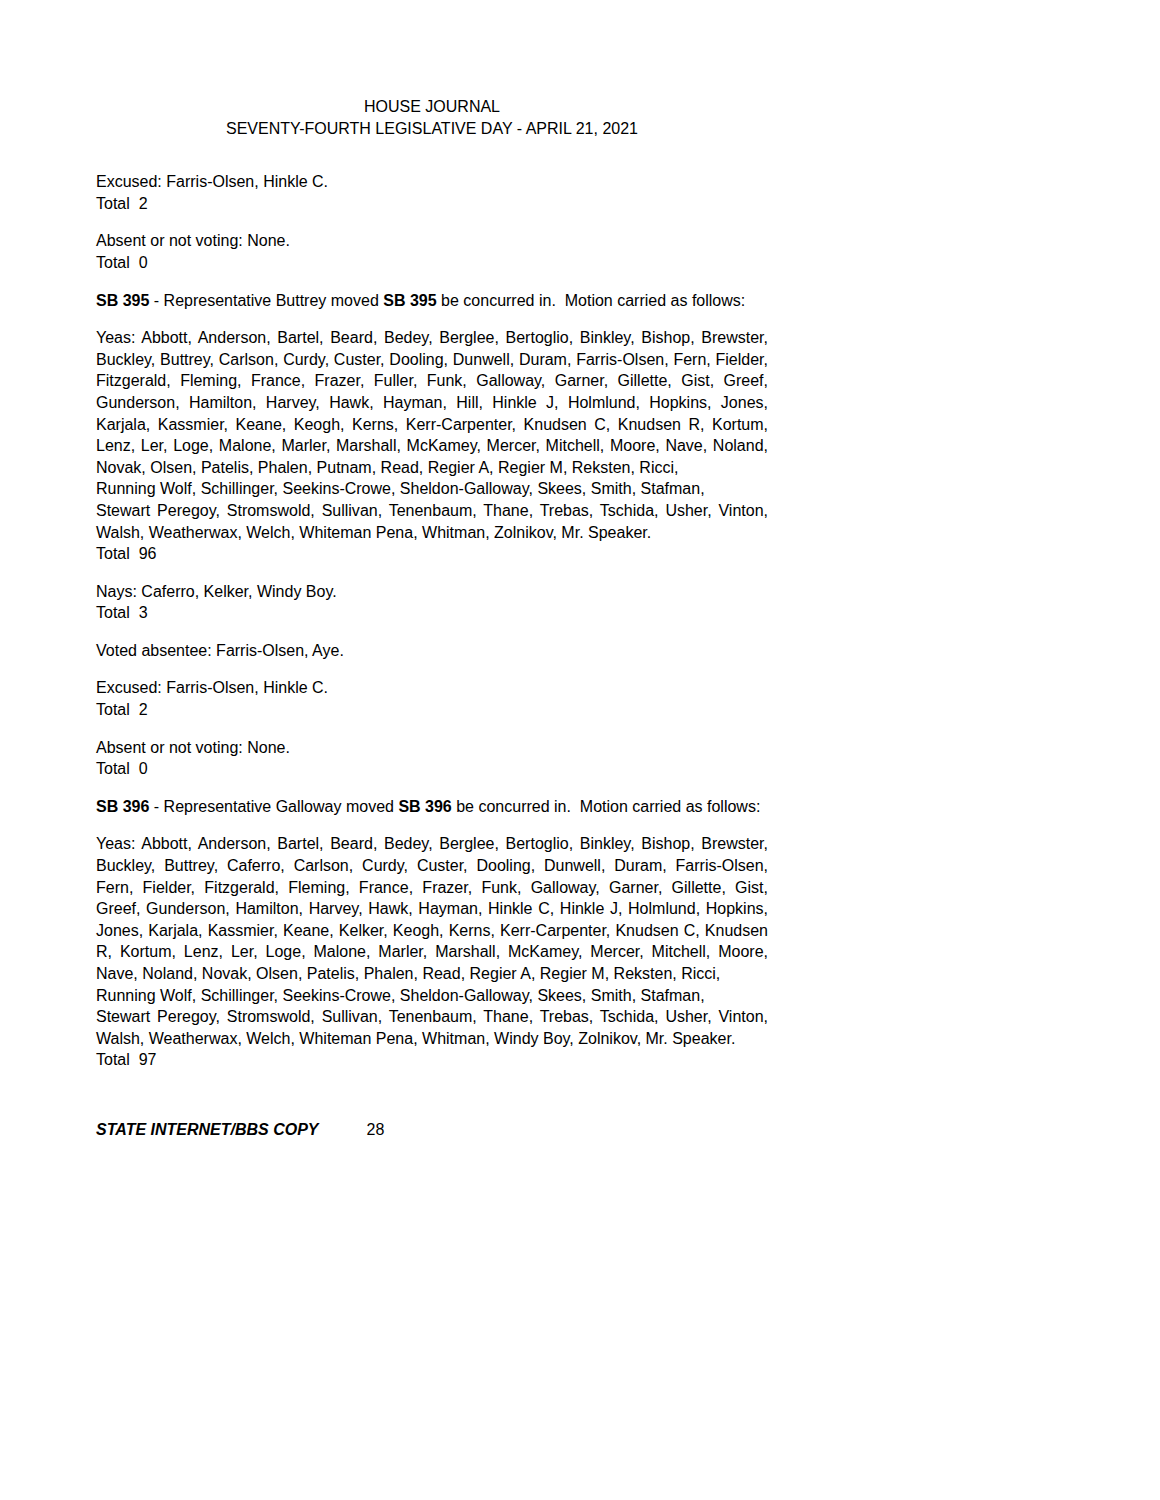HOUSE JOURNAL SEVENTY-FOURTH LEGISLATIVE DAY - APRIL 21, 2021
Excused: Farris-Olsen, Hinkle C.
Total 2
Absent or not voting: None.
Total 0
SB 395 - Representative Buttrey moved SB 395 be concurred in. Motion carried as follows:
Yeas: Abbott, Anderson, Bartel, Beard, Bedey, Berglee, Bertoglio, Binkley, Bishop, Brewster, Buckley, Buttrey, Carlson, Curdy, Custer, Dooling, Dunwell, Duram, Farris-Olsen, Fern, Fielder, Fitzgerald, Fleming, France, Frazer, Fuller, Funk, Galloway, Garner, Gillette, Gist, Greef, Gunderson, Hamilton, Harvey, Hawk, Hayman, Hill, Hinkle J, Holmlund, Hopkins, Jones, Karjala, Kassmier, Keane, Keogh, Kerns, Kerr-Carpenter, Knudsen C, Knudsen R, Kortum, Lenz, Ler, Loge, Malone, Marler, Marshall, McKamey, Mercer, Mitchell, Moore, Nave, Noland, Novak, Olsen, Patelis, Phalen, Putnam, Read, Regier A, Regier M, Reksten, Ricci,
Running Wolf, Schillinger, Seekins-Crowe, Sheldon-Galloway, Skees, Smith, Stafman,
Stewart Peregoy, Stromswold, Sullivan, Tenenbaum, Thane, Trebas, Tschida, Usher, Vinton, Walsh, Weatherwax, Welch, Whiteman Pena, Whitman, Zolnikov, Mr. Speaker.
Total 96
Nays: Caferro, Kelker, Windy Boy.
Total 3
Voted absentee: Farris-Olsen, Aye.
Excused: Farris-Olsen, Hinkle C.
Total 2
Absent or not voting: None.
Total 0
SB 396 - Representative Galloway moved SB 396 be concurred in. Motion carried as follows:
Yeas: Abbott, Anderson, Bartel, Beard, Bedey, Berglee, Bertoglio, Binkley, Bishop, Brewster, Buckley, Buttrey, Caferro, Carlson, Curdy, Custer, Dooling, Dunwell, Duram, Farris-Olsen, Fern, Fielder, Fitzgerald, Fleming, France, Frazer, Funk, Galloway, Garner, Gillette, Gist, Greef, Gunderson, Hamilton, Harvey, Hawk, Hayman, Hinkle C, Hinkle J, Holmlund, Hopkins, Jones, Karjala, Kassmier, Keane, Kelker, Keogh, Kerns, Kerr-Carpenter, Knudsen C, Knudsen R, Kortum, Lenz, Ler, Loge, Malone, Marler, Marshall, McKamey, Mercer, Mitchell, Moore, Nave, Noland, Novak, Olsen, Patelis, Phalen, Read, Regier A, Regier M, Reksten, Ricci,
Running Wolf, Schillinger, Seekins-Crowe, Sheldon-Galloway, Skees, Smith, Stafman,
Stewart Peregoy, Stromswold, Sullivan, Tenenbaum, Thane, Trebas, Tschida, Usher, Vinton, Walsh, Weatherwax, Welch, Whiteman Pena, Whitman, Windy Boy, Zolnikov, Mr. Speaker.
Total 97
STATE INTERNET/BBS COPY28